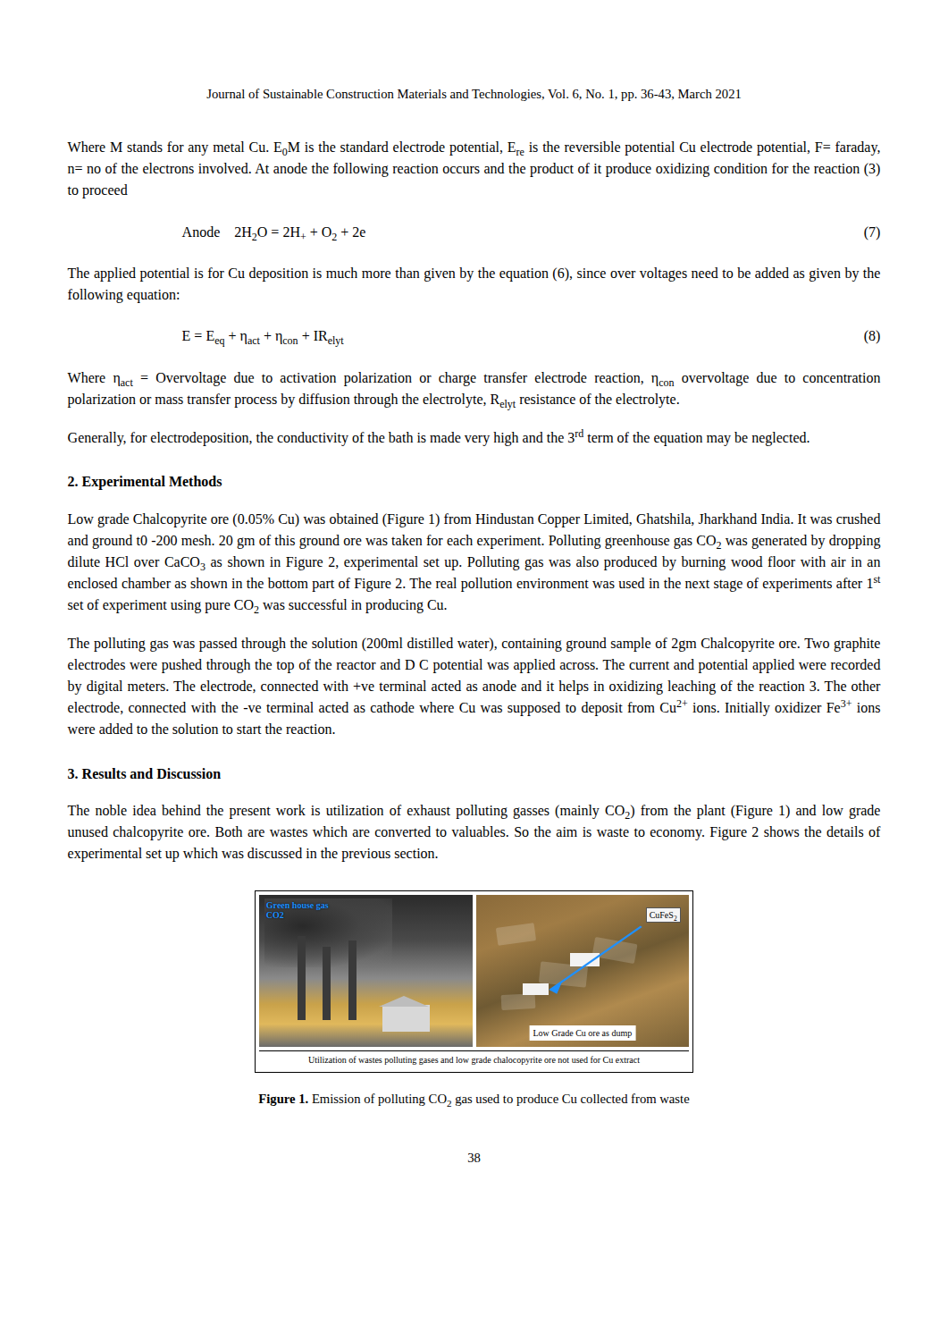Journal of Sustainable Construction Materials and Technologies, Vol. 6, No. 1, pp. 36-43, March 2021
Where M stands for any metal Cu. E0M is the standard electrode potential, Ere is the reversible potential Cu electrode potential, F= faraday, n= no of the electrons involved. At anode the following reaction occurs and the product of it produce oxidizing condition for the reaction (3) to proceed
Anode 2H2O = 2H+ + O2 + 2e
(7)
The applied potential is for Cu deposition is much more than given by the equation (6), since over voltages need to be added as given by the following equation:
E = Eeq + ηact + ηcon + IRelyt
(8)
Where ηact = Overvoltage due to activation polarization or charge transfer electrode reaction, ηcon overvoltage due to concentration polarization or mass transfer process by diffusion through the electrolyte, Relyt resistance of the electrolyte.
Generally, for electrodeposition, the conductivity of the bath is made very high and the 3rd term of the equation may be neglected.
2. Experimental Methods
Low grade Chalcopyrite ore (0.05% Cu) was obtained (Figure 1) from Hindustan Copper Limited, Ghatshila, Jharkhand India. It was crushed and ground t0 -200 mesh. 20 gm of this ground ore was taken for each experiment. Polluting greenhouse gas CO2 was generated by dropping dilute HCl over CaCO3 as shown in Figure 2, experimental set up. Polluting gas was also produced by burning wood floor with air in an enclosed chamber as shown in the bottom part of Figure 2. The real pollution environment was used in the next stage of experiments after 1st set of experiment using pure CO2 was successful in producing Cu.
The polluting gas was passed through the solution (200ml distilled water), containing ground sample of 2gm Chalcopyrite ore. Two graphite electrodes were pushed through the top of the reactor and D C potential was applied across. The current and potential applied were recorded by digital meters. The electrode, connected with +ve terminal acted as anode and it helps in oxidizing leaching of the reaction 3. The other electrode, connected with the -ve terminal acted as cathode where Cu was supposed to deposit from Cu2+ ions. Initially oxidizer Fe3+ ions were added to the solution to start the reaction.
3. Results and Discussion
The noble idea behind the present work is utilization of exhaust polluting gasses (mainly CO2) from the plant (Figure 1) and low grade unused chalcopyrite ore. Both are wastes which are converted to valuables. So the aim is waste to economy. Figure 2 shows the details of experimental set up which was discussed in the previous section.
Green house gas
CO2
CuFeS2
Low Grade Cu ore as dump
Utilization of wastes polluting gases and low grade chalocopyrite ore not used for Cu extract
Figure 1. Emission of polluting CO2 gas used to produce Cu collected from waste
38